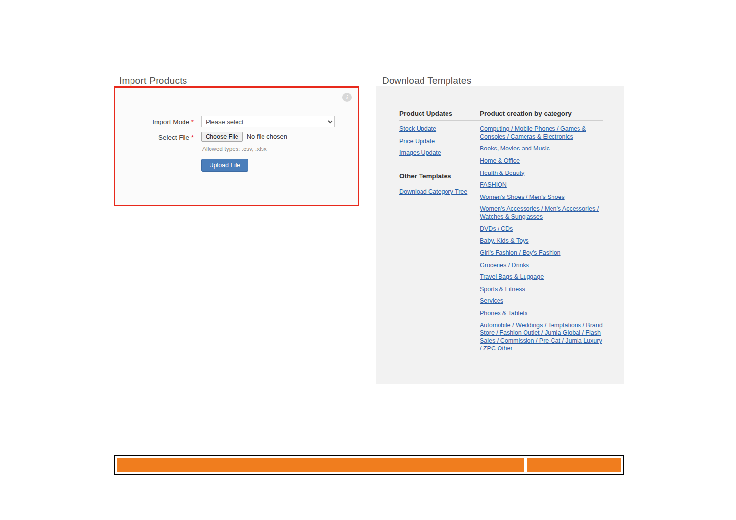Import Products
Download Templates
i
Import Mode *
Please select
Select File *
Choose File No file chosen
Allowed types: .csv, .xlsx
Upload File
Product Updates
Stock Update Price Update Images Update
Other Templates
Download Category Tree
Product creation by category
Computing / Mobile Phones / Games & Consoles / Cameras & Electronics Books, Movies and Music Home & Office Health & Beauty FASHION Women's Shoes / Men's Shoes Women's Accessories / Men's Accessories / Watches & Sunglasses DVDs / CDs Baby, Kids & Toys Girl's Fashion / Boy's Fashion Groceries / Drinks Travel Bags & Luggage Sports & Fitness Services Phones & Tablets Automobile / Weddings / Temptations / Brand Store / Fashion Outlet / Jumia Global / Flash Sales / Commission / Pre-Cat / Jumia Luxury / ZPC Other